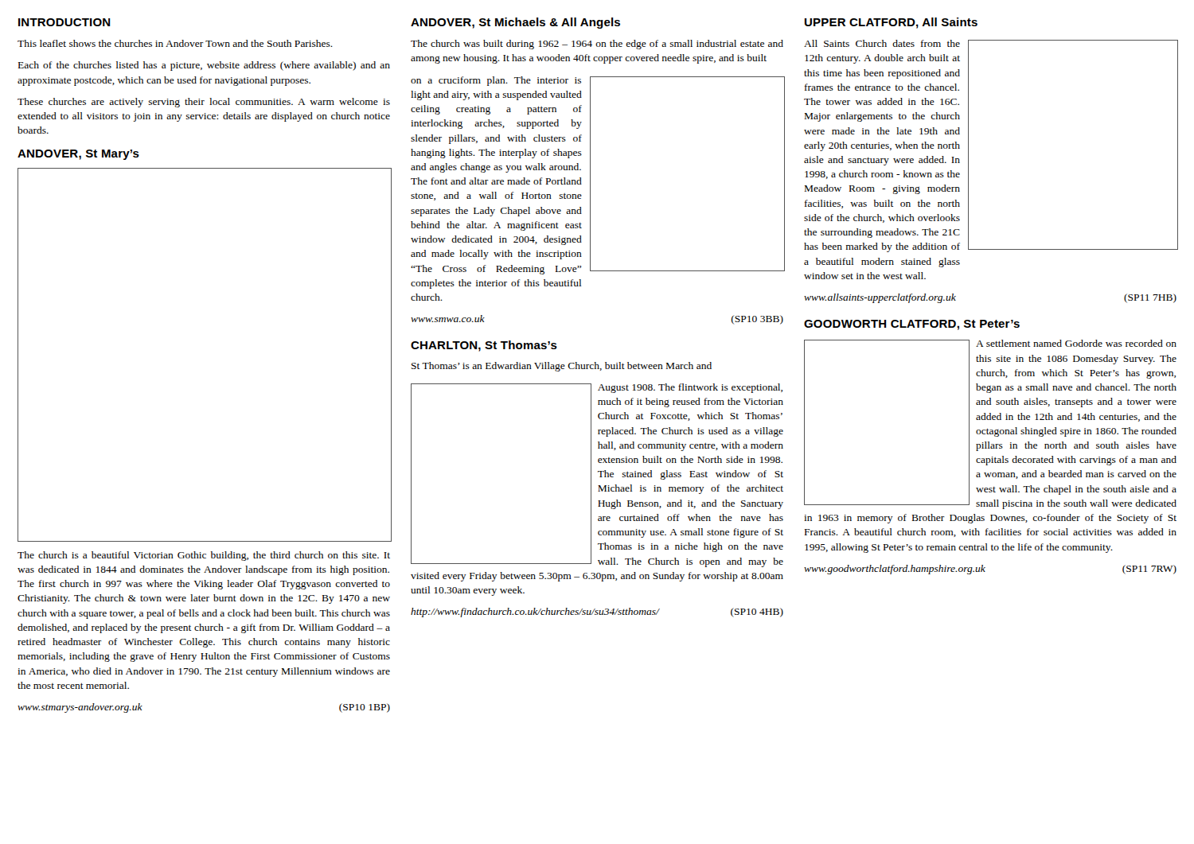INTRODUCTION
This leaflet shows the churches in Andover Town and the South Parishes.
Each of the churches listed has a picture, website address (where available) and an approximate postcode, which can be used for navigational purposes.
These churches are actively serving their local communities. A warm welcome is extended to all visitors to join in any service: details are displayed on church notice boards.
ANDOVER, St Mary’s
The church is a beautiful Victorian Gothic building, the third church on this site. It was dedicated in 1844 and dominates the Andover landscape from its high position. The first church in 997 was where the Viking leader Olaf Tryggvason converted to Christianity. The church & town were later burnt down in the 12C. By 1470 a new church with a square tower, a peal of bells and a clock had been built. This church was demolished, and replaced by the present church - a gift from Dr. William Goddard – a retired headmaster of Winchester College. This church contains many historic memorials, including the grave of Henry Hulton the First Commissioner of Customs in America, who died in Andover in 1790. The 21st century Millennium windows are the most recent memorial.
www.stmarys-andover.org.uk (SP10 1BP)
ANDOVER, St Michaels & All Angels
The church was built during 1962 – 1964 on the edge of a small industrial estate and among new housing. It has a wooden 40ft copper covered needle spire, and is built
on a cruciform plan. The interior is light and airy, with a suspended vaulted ceiling creating a pattern of interlocking arches, supported by slender pillars, and with clusters of hanging lights. The interplay of shapes and angles change as you walk around. The font and altar are made of Portland stone, and a wall of Horton stone separates the Lady Chapel above and behind the altar. A magnificent east window dedicated in 2004, designed and made locally with the inscription “The Cross of Redeeming Love” completes the interior of this beautiful church.
www.smwa.co.uk (SP10 3BB)
CHARLTON, St Thomas’s
St Thomas’ is an Edwardian Village Church, built between March and
August 1908. The flintwork is exceptional, much of it being reused from the Victorian Church at Foxcotte, which St Thomas’ replaced. The Church is used as a village hall, and community centre, with a modern extension built on the North side in 1998. The stained glass East window of St Michael is in memory of the architect Hugh Benson, and it, and the Sanctuary are curtained off when the nave has community use. A small stone figure of St Thomas is in a niche high on the nave wall. The Church is open and may be visited every Friday between 5.30pm – 6.30pm, and on Sunday for worship at 8.00am until 10.30am every week.
http://www.findachurch.co.uk/churches/su/su34/stthomas/ (SP10 4HB)
UPPER CLATFORD, All Saints
All Saints Church dates from the 12th century. A double arch built at this time has been repositioned and frames the entrance to the chancel. The tower was added in the 16C. Major enlargements to the church were made in the late 19th and early 20th centuries, when the north aisle and sanctuary were added. In 1998, a church room - known as the Meadow Room - giving modern facilities, was built on the north side of the church, which overlooks the surrounding meadows. The 21C has been marked by the addition of a beautiful modern stained glass window set in the west wall.
www.allsaints-upperclatford.org.uk (SP11 7HB)
GOODWORTH CLATFORD, St Peter’s
A settlement named Godorde was recorded on this site in the 1086 Domesday Survey. The church, from which St Peter’s has grown, began as a small nave and chancel. The north and south aisles, transepts and a tower were added in the 12th and 14th centuries, and the octagonal shingled spire in 1860. The rounded pillars in the north and south aisles have capitals decorated with carvings of a man and a woman, and a bearded man is carved on the west wall. The chapel in the south aisle and a small piscina in the south wall were dedicated in 1963 in memory of Brother Douglas Downes, co-founder of the Society of St Francis. A beautiful church room, with facilities for social activities was added in 1995, allowing St Peter’s to remain central to the life of the community.
www.goodworthclatford.hampshire.org.uk (SP11 7RW)